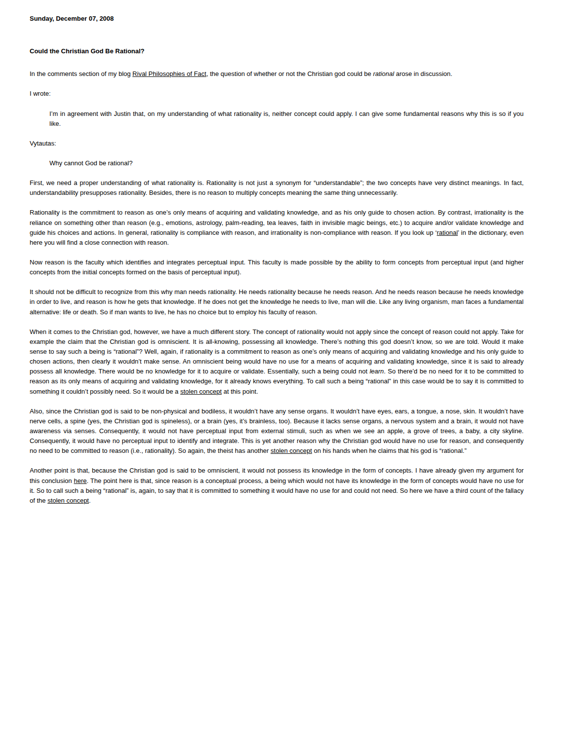Sunday, December 07, 2008
Could the Christian God Be Rational?
In the comments section of my blog Rival Philosophies of Fact, the question of whether or not the Christian god could be rational arose in discussion.
I wrote:
I’m in agreement with Justin that, on my understanding of what rationality is, neither concept could apply. I can give some fundamental reasons why this is so if you like.
Vytautas:
Why cannot God be rational?
First, we need a proper understanding of what rationality is. Rationality is not just a synonym for “understandable”; the two concepts have very distinct meanings. In fact, understandability presupposes rationality. Besides, there is no reason to multiply concepts meaning the same thing unnecessarily.
Rationality is the commitment to reason as one’s only means of acquiring and validating knowledge, and as his only guide to chosen action. By contrast, irrationality is the reliance on something other than reason (e.g., emotions, astrology, palm-reading, tea leaves, faith in invisible magic beings, etc.) to acquire and/or validate knowledge and guide his choices and actions. In general, rationality is compliance with reason, and irrationality is non-compliance with reason. If you look up ‘rational’ in the dictionary, even here you will find a close connection with reason.
Now reason is the faculty which identifies and integrates perceptual input. This faculty is made possible by the ability to form concepts from perceptual input (and higher concepts from the initial concepts formed on the basis of perceptual input).
It should not be difficult to recognize from this why man needs rationality. He needs rationality because he needs reason. And he needs reason because he needs knowledge in order to live, and reason is how he gets that knowledge. If he does not get the knowledge he needs to live, man will die. Like any living organism, man faces a fundamental alternative: life or death. So if man wants to live, he has no choice but to employ his faculty of reason.
When it comes to the Christian god, however, we have a much different story. The concept of rationality would not apply since the concept of reason could not apply. Take for example the claim that the Christian god is omniscient. It is all-knowing, possessing all knowledge. There’s nothing this god doesn’t know, so we are told. Would it make sense to say such a being is “rational”? Well, again, if rationality is a commitment to reason as one’s only means of acquiring and validating knowledge and his only guide to chosen actions, then clearly it wouldn’t make sense. An omniscient being would have no use for a means of acquiring and validating knowledge, since it is said to already possess all knowledge. There would be no knowledge for it to acquire or validate. Essentially, such a being could not learn. So there’d be no need for it to be committed to reason as its only means of acquiring and validating knowledge, for it already knows everything. To call such a being “rational” in this case would be to say it is committed to something it couldn’t possibly need. So it would be a stolen concept at this point.
Also, since the Christian god is said to be non-physical and bodiless, it wouldn’t have any sense organs. It wouldn’t have eyes, ears, a tongue, a nose, skin. It wouldn’t have nerve cells, a spine (yes, the Christian god is spineless), or a brain (yes, it’s brainless, too). Because it lacks sense organs, a nervous system and a brain, it would not have awareness via senses. Consequently, it would not have perceptual input from external stimuli, such as when we see an apple, a grove of trees, a baby, a city skyline. Consequently, it would have no perceptual input to identify and integrate. This is yet another reason why the Christian god would have no use for reason, and consequently no need to be committed to reason (i.e., rationality). So again, the theist has another stolen concept on his hands when he claims that his god is “rational.”
Another point is that, because the Christian god is said to be omniscient, it would not possess its knowledge in the form of concepts. I have already given my argument for this conclusion here. The point here is that, since reason is a conceptual process, a being which would not have its knowledge in the form of concepts would have no use for it. So to call such a being “rational” is, again, to say that it is committed to something it would have no use for and could not need. So here we have a third count of the fallacy of the stolen concept.